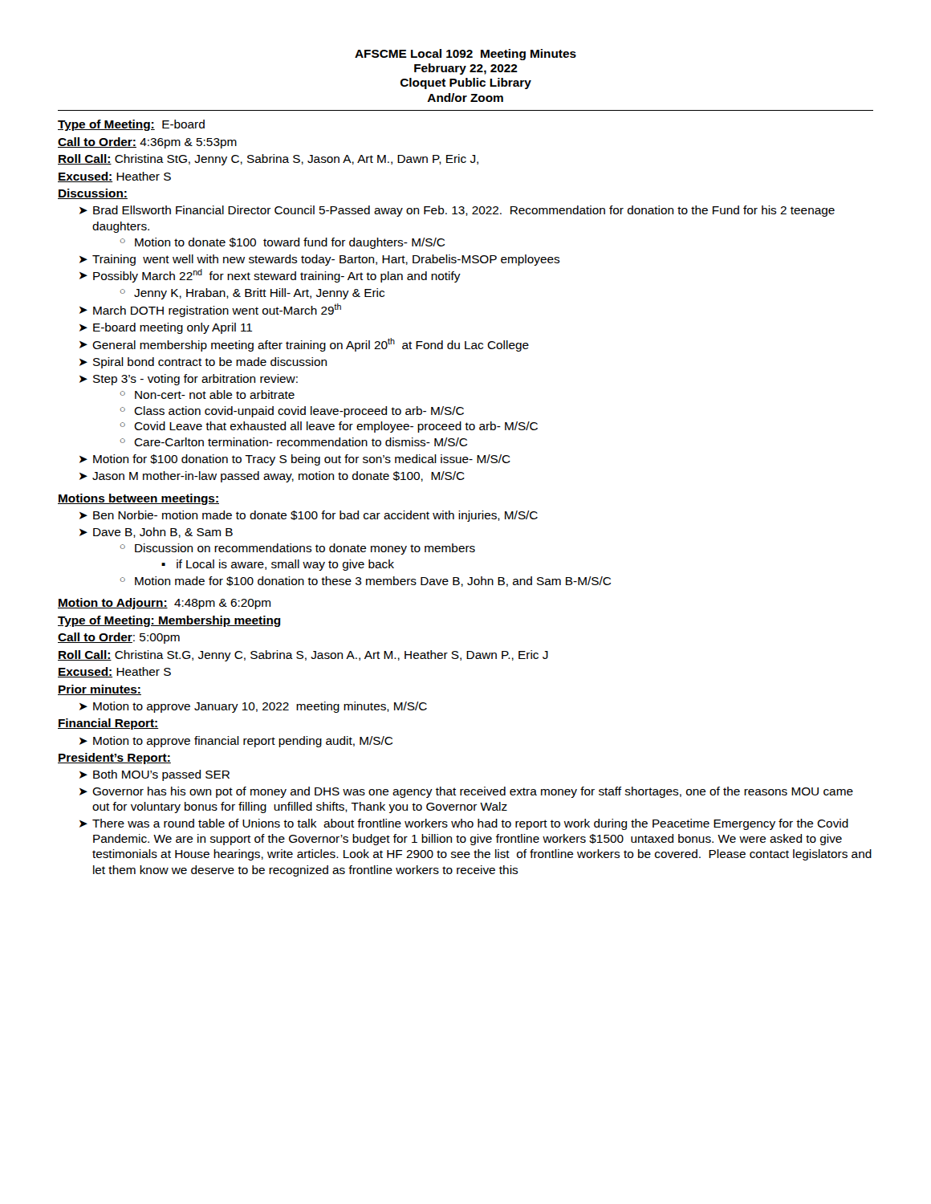AFSCME Local 1092 Meeting Minutes
February 22, 2022
Cloquet Public Library
And/or Zoom
Type of Meeting: E-board
Call to Order: 4:36pm & 5:53pm
Roll Call: Christina StG, Jenny C, Sabrina S, Jason A, Art M., Dawn P, Eric J,
Excused: Heather S
Discussion:
Brad Ellsworth Financial Director Council 5-Passed away on Feb. 13, 2022. Recommendation for donation to the Fund for his 2 teenage daughters.
Motion to donate $100 toward fund for daughters- M/S/C
Training went well with new stewards today- Barton, Hart, Drabelis-MSOP employees
Possibly March 22nd for next steward training- Art to plan and notify
Jenny K, Hraban, & Britt Hill- Art, Jenny & Eric
March DOTH registration went out-March 29th
E-board meeting only April 11
General membership meeting after training on April 20th at Fond du Lac College
Spiral bond contract to be made discussion
Step 3’s - voting for arbitration review:
Non-cert- not able to arbitrate
Class action covid-unpaid covid leave-proceed to arb- M/S/C
Covid Leave that exhausted all leave for employee- proceed to arb- M/S/C
Care-Carlton termination- recommendation to dismiss- M/S/C
Motion for $100 donation to Tracy S being out for son’s medical issue- M/S/C
Jason M mother-in-law passed away, motion to donate $100, M/S/C
Motions between meetings:
Ben Norbie- motion made to donate $100 for bad car accident with injuries, M/S/C
Dave B, John B, & Sam B
Discussion on recommendations to donate money to members
if Local is aware, small way to give back
Motion made for $100 donation to these 3 members Dave B, John B, and Sam B-M/S/C
Motion to Adjourn: 4:48pm & 6:20pm
Type of Meeting: Membership meeting
Call to Order: 5:00pm
Roll Call: Christina St.G, Jenny C, Sabrina S, Jason A., Art M., Heather S, Dawn P., Eric J
Excused: Heather S
Prior minutes:
Motion to approve January 10, 2022 meeting minutes, M/S/C
Financial Report:
Motion to approve financial report pending audit, M/S/C
President’s Report:
Both MOU’s passed SER
Governor has his own pot of money and DHS was one agency that received extra money for staff shortages, one of the reasons MOU came out for voluntary bonus for filling unfilled shifts, Thank you to Governor Walz
There was a round table of Unions to talk about frontline workers who had to report to work during the Peacetime Emergency for the Covid Pandemic. We are in support of the Governor’s budget for 1 billion to give frontline workers $1500 untaxed bonus. We were asked to give testimonials at House hearings, write articles. Look at HF 2900 to see the list of frontline workers to be covered. Please contact legislators and let them know we deserve to be recognized as frontline workers to receive this